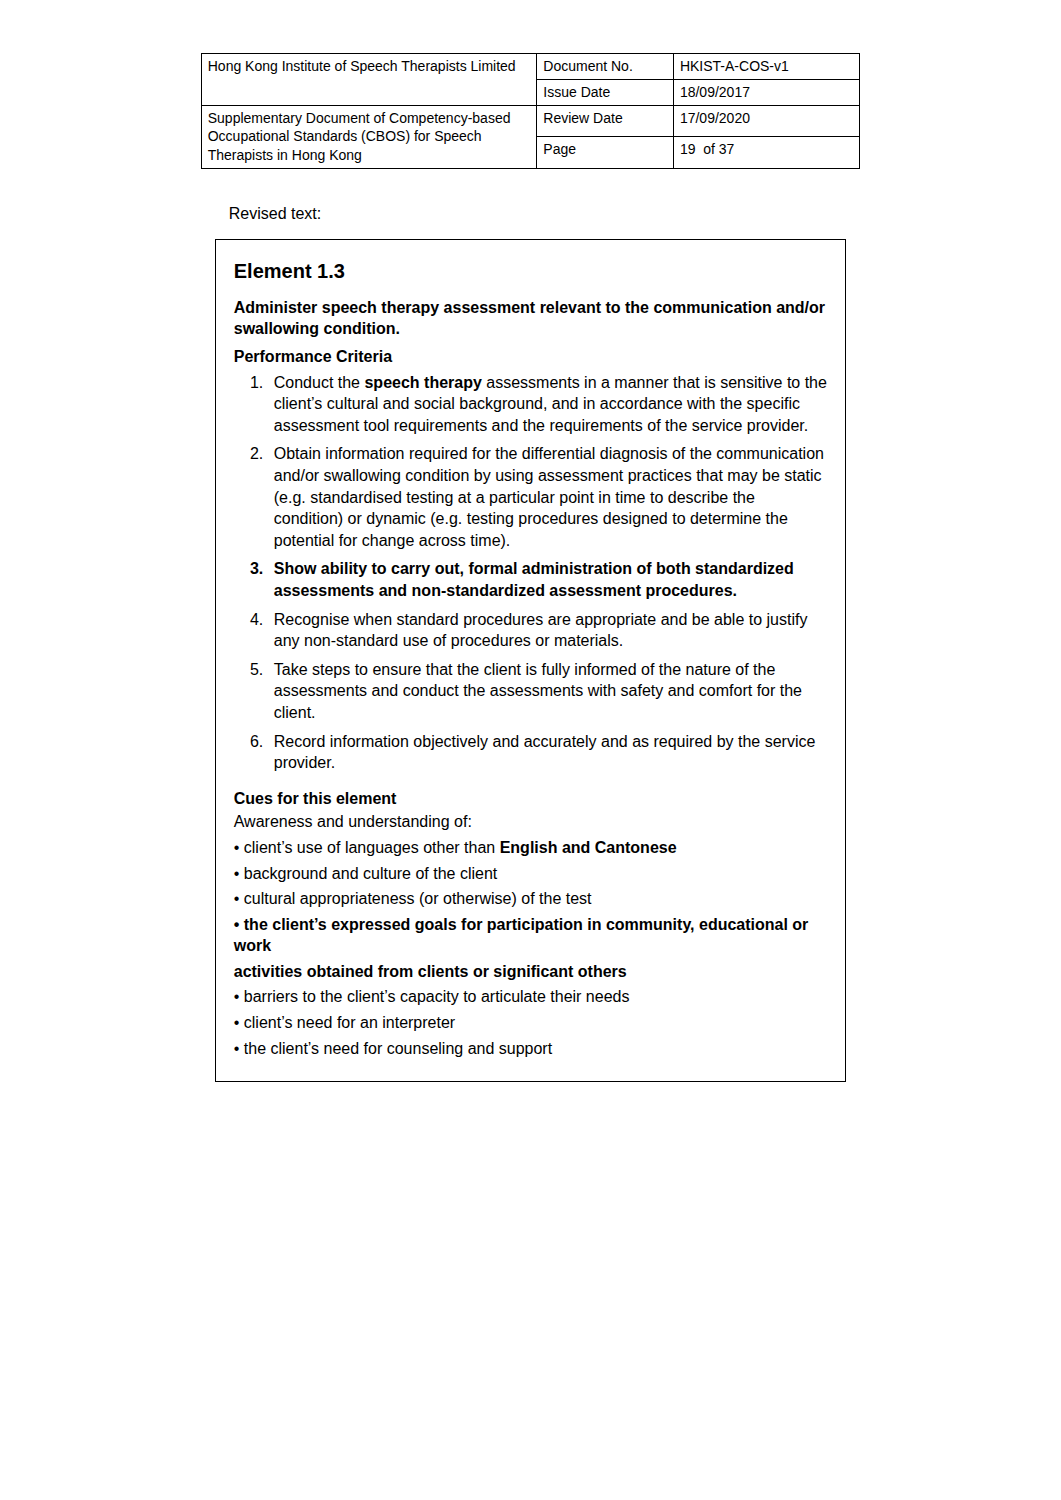| Hong Kong Institute of Speech Therapists Limited | Document No. | HKIST-A-COS-v1 |
| Issue Date | 18/09/2017 |
| Supplementary Document of Competency-based Occupational Standards (CBOS) for Speech Therapists in Hong Kong | Review Date | 17/09/2020 |
| Page | 19 of 37 |
Revised text:
Element 1.3
Administer speech therapy assessment relevant to the communication and/or swallowing condition.
Performance Criteria
Conduct the speech therapy assessments in a manner that is sensitive to the client’s cultural and social background, and in accordance with the specific assessment tool requirements and the requirements of the service provider.
Obtain information required for the differential diagnosis of the communication and/or swallowing condition by using assessment practices that may be static (e.g. standardised testing at a particular point in time to describe the condition) or dynamic (e.g. testing procedures designed to determine the potential for change across time).
Show ability to carry out, formal administration of both standardized assessments and non-standardized assessment procedures.
Recognise when standard procedures are appropriate and be able to justify any non-standard use of procedures or materials.
Take steps to ensure that the client is fully informed of the nature of the assessments and conduct the assessments with safety and comfort for the client.
Record information objectively and accurately and as required by the service provider.
Cues for this element
Awareness and understanding of:
client’s use of languages other than English and Cantonese
background and culture of the client
cultural appropriateness (or otherwise) of the test
the client’s expressed goals for participation in community, educational or work
activities obtained from clients or significant others
barriers to the client’s capacity to articulate their needs
client’s need for an interpreter
the client’s need for counseling and support